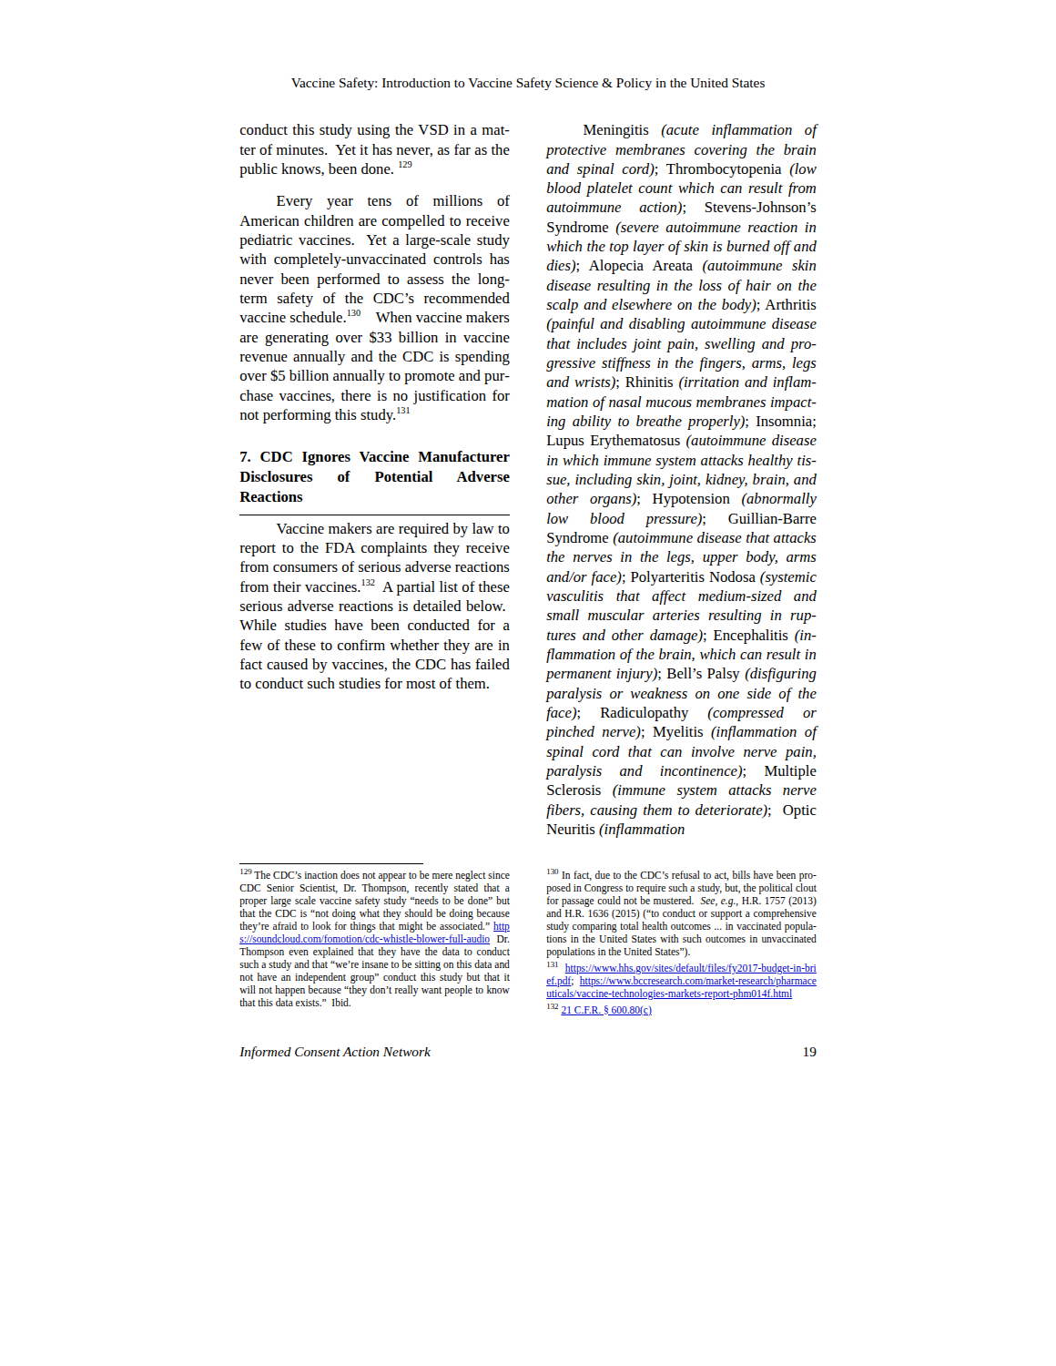Vaccine Safety: Introduction to Vaccine Safety Science & Policy in the United States
conduct this study using the VSD in a matter of minutes. Yet it has never, as far as the public knows, been done. 129
Every year tens of millions of American children are compelled to receive pediatric vaccines. Yet a large-scale study with completely-unvaccinated controls has never been performed to assess the long-term safety of the CDC’s recommended vaccine schedule.130 When vaccine makers are generating over $33 billion in vaccine revenue annually and the CDC is spending over $5 billion annually to promote and purchase vaccines, there is no justification for not performing this study.131
7. CDC Ignores Vaccine Manufacturer Disclosures of Potential Adverse Reactions
Vaccine makers are required by law to report to the FDA complaints they receive from consumers of serious adverse reactions from their vaccines.132 A partial list of these serious adverse reactions is detailed below. While studies have been conducted for a few of these to confirm whether they are in fact caused by vaccines, the CDC has failed to conduct such studies for most of them.
Meningitis (acute inflammation of protective membranes covering the brain and spinal cord); Thrombocytopenia (low blood platelet count which can result from autoimmune action); Stevens-Johnson’s Syndrome (severe autoimmune reaction in which the top layer of skin is burned off and dies); Alopecia Areata (autoimmune skin disease resulting in the loss of hair on the scalp and elsewhere on the body); Arthritis (painful and disabling autoimmune disease that includes joint pain, swelling and progressive stiffness in the fingers, arms, legs and wrists); Rhinitis (irritation and inflammation of nasal mucous membranes impacting ability to breathe properly); Insomnia; Lupus Erythematosus (autoimmune disease in which immune system attacks healthy tissue, including skin, joint, kidney, brain, and other organs); Hypotension (abnormally low blood pressure); Guillian-Barre Syndrome (autoimmune disease that attacks the nerves in the legs, upper body, arms and/or face); Polyarteritis Nodosa (systemic vasculitis that affect medium-sized and small muscular arteries resulting in ruptures and other damage); Encephalitis (inflammation of the brain, which can result in permanent injury); Bell’s Palsy (disfiguring paralysis or weakness on one side of the face); Radiculopathy (compressed or pinched nerve); Myelitis (inflammation of spinal cord that can involve nerve pain, paralysis and incontinence); Multiple Sclerosis (immune system attacks nerve fibers, causing them to deteriorate); Optic Neuritis (inflammation
129 The CDC’s inaction does not appear to be mere neglect since CDC Senior Scientist, Dr. Thompson, recently stated that a proper large scale vaccine safety study “needs to be done” but that the CDC is “not doing what they should be doing because they’re afraid to look for things that might be associated.” https://soundcloud.com/fomotion/cdc-whistle-blower-full-audio Dr. Thompson even explained that they have the data to conduct such a study and that “we’re insane to be sitting on this data and not have an independent group” conduct this study but that it will not happen because “they don’t really want people to know that this data exists.” Ibid.
130 In fact, due to the CDC’s refusal to act, bills have been proposed in Congress to require such a study, but, the political clout for passage could not be mustered. See, e.g., H.R. 1757 (2013) and H.R. 1636 (2015) (“to conduct or support a comprehensive study comparing total health outcomes ... in vaccinated populations in the United States with such outcomes in unvaccinated populations in the United States”).
131 https://www.hhs.gov/sites/default/files/fy2017-budget-in-brief.pdf; https://www.bccresearch.com/market-research/pharmaceuticals/vaccine-technologies-markets-report-phm014f.html
132 21 C.F.R. § 600.80(c)
Informed Consent Action Network
19